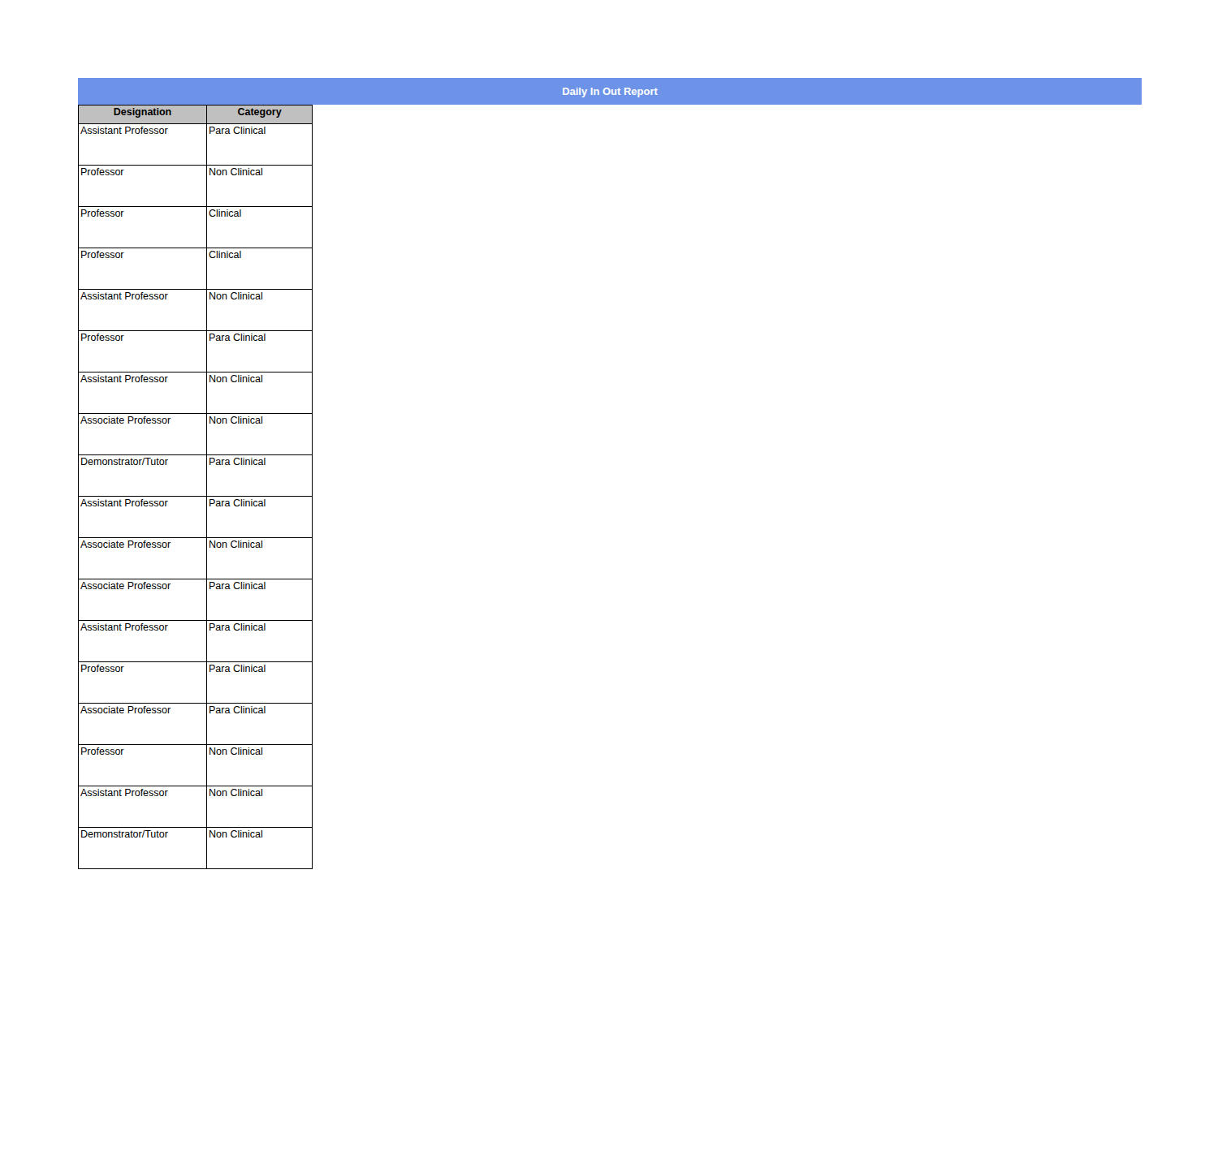Daily In Out Report
| Designation | Category |
| --- | --- |
| Assistant Professor | Para Clinical |
| Professor | Non Clinical |
| Professor | Clinical |
| Professor | Clinical |
| Assistant Professor | Non Clinical |
| Professor | Para Clinical |
| Assistant Professor | Non Clinical |
| Associate Professor | Non Clinical |
| Demonstrator/Tutor | Para Clinical |
| Assistant Professor | Para Clinical |
| Associate Professor | Non Clinical |
| Associate Professor | Para Clinical |
| Assistant Professor | Para Clinical |
| Professor | Para Clinical |
| Associate Professor | Para Clinical |
| Professor | Non Clinical |
| Assistant Professor | Non Clinical |
| Demonstrator/Tutor | Non Clinical |